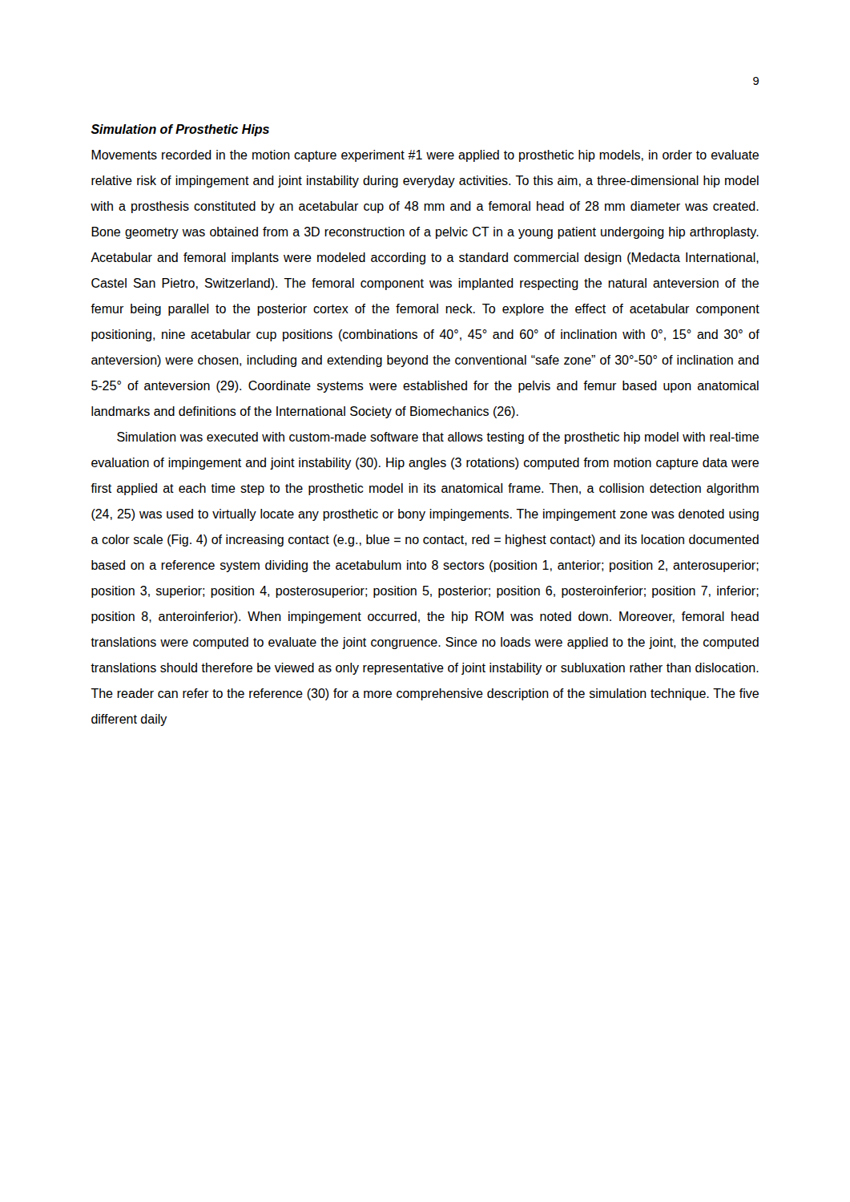9
Simulation of Prosthetic Hips
Movements recorded in the motion capture experiment #1 were applied to prosthetic hip models, in order to evaluate relative risk of impingement and joint instability during everyday activities. To this aim, a three-dimensional hip model with a prosthesis constituted by an acetabular cup of 48 mm and a femoral head of 28 mm diameter was created. Bone geometry was obtained from a 3D reconstruction of a pelvic CT in a young patient undergoing hip arthroplasty. Acetabular and femoral implants were modeled according to a standard commercial design (Medacta International, Castel San Pietro, Switzerland). The femoral component was implanted respecting the natural anteversion of the femur being parallel to the posterior cortex of the femoral neck. To explore the effect of acetabular component positioning, nine acetabular cup positions (combinations of 40°, 45° and 60° of inclination with 0°, 15° and 30° of anteversion) were chosen, including and extending beyond the conventional “safe zone” of 30°-50° of inclination and 5-25° of anteversion (29). Coordinate systems were established for the pelvis and femur based upon anatomical landmarks and definitions of the International Society of Biomechanics (26).
Simulation was executed with custom-made software that allows testing of the prosthetic hip model with real-time evaluation of impingement and joint instability (30). Hip angles (3 rotations) computed from motion capture data were first applied at each time step to the prosthetic model in its anatomical frame. Then, a collision detection algorithm (24, 25) was used to virtually locate any prosthetic or bony impingements. The impingement zone was denoted using a color scale (Fig. 4) of increasing contact (e.g., blue = no contact, red = highest contact) and its location documented based on a reference system dividing the acetabulum into 8 sectors (position 1, anterior; position 2, anterosuperior; position 3, superior; position 4, posterosuperior; position 5, posterior; position 6, posteroinferior; position 7, inferior; position 8, anteroinferior). When impingement occurred, the hip ROM was noted down. Moreover, femoral head translations were computed to evaluate the joint congruence. Since no loads were applied to the joint, the computed translations should therefore be viewed as only representative of joint instability or subluxation rather than dislocation. The reader can refer to the reference (30) for a more comprehensive description of the simulation technique. The five different daily